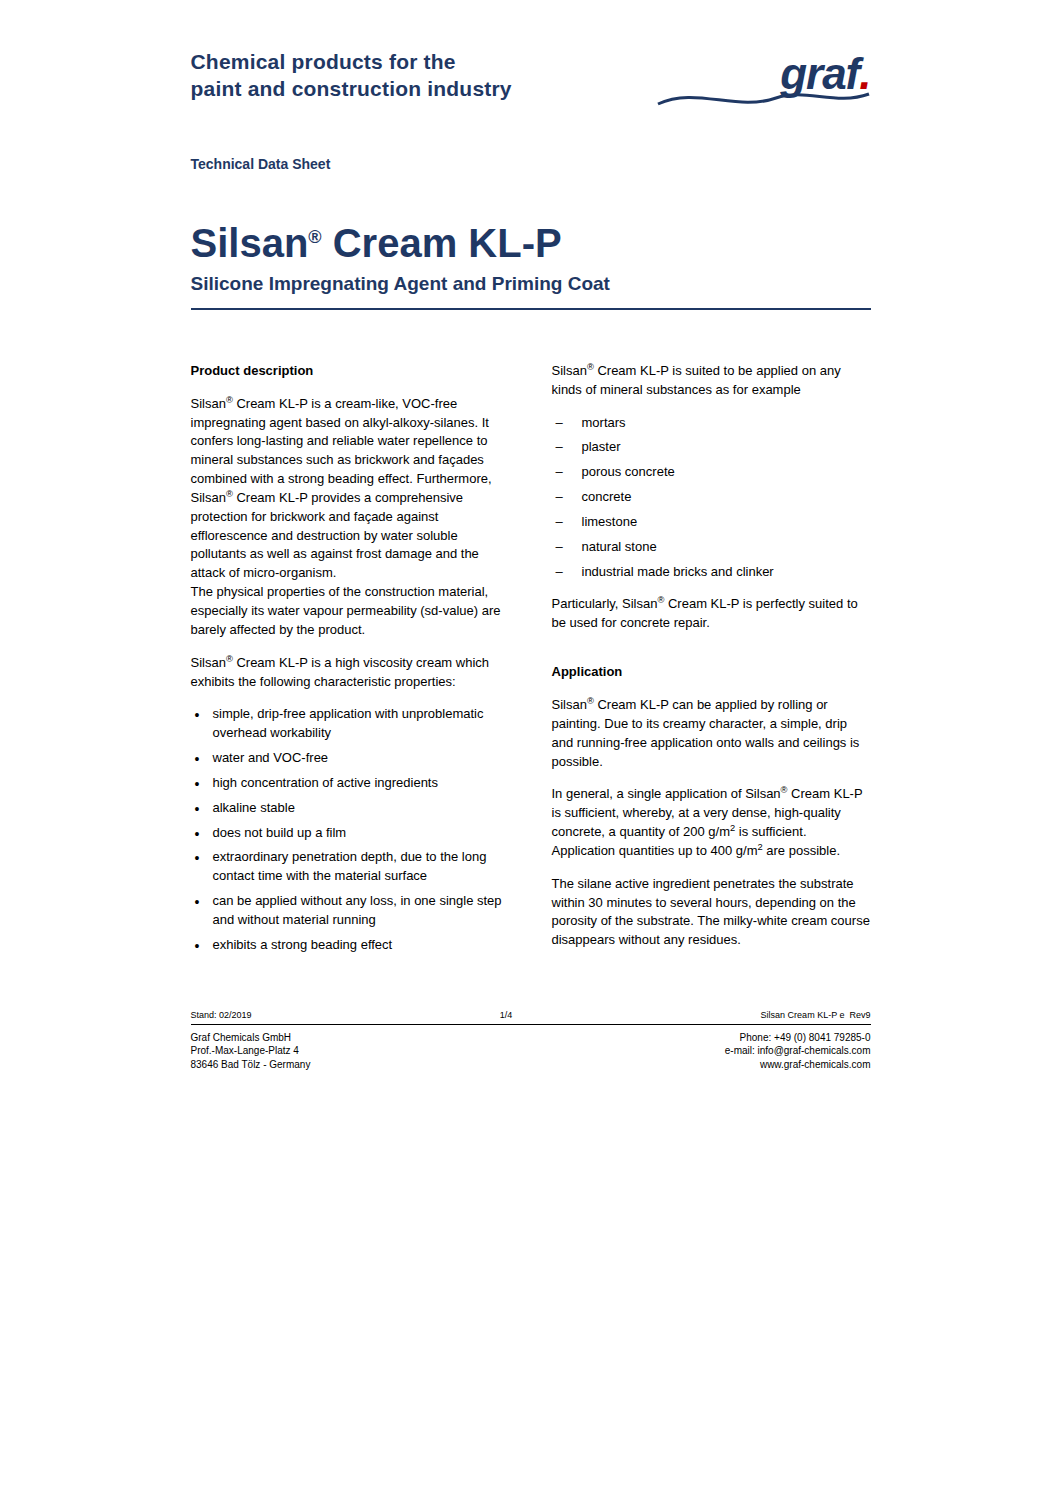Chemical products for the
paint and construction industry
graf.
Technical Data Sheet
Silsan® Cream KL-P
Silicone Impregnating Agent and Priming Coat
Product description
Silsan® Cream KL-P is a cream-like, VOC-free impregnating agent based on alkyl-alkoxy-silanes. It confers long-lasting and reliable water repellence to mineral substances such as brickwork and façades combined with a strong beading effect. Furthermore, Silsan® Cream KL-P provides a comprehensive protection for brickwork and façade against efflorescence and destruction by water soluble pollutants as well as against frost damage and the attack of micro-organism.
The physical properties of the construction material, especially its water vapour permeability (sd-value) are barely affected by the product.
Silsan® Cream KL-P is a high viscosity cream which exhibits the following characteristic properties:
simple, drip-free application with unproblematic overhead workability
water and VOC-free
high concentration of active ingredients
alkaline stable
does not build up a film
extraordinary penetration depth, due to the long contact time with the material surface
can be applied without any loss, in one single step and without material running
exhibits a strong beading effect
Silsan® Cream KL-P is suited to be applied on any kinds of mineral substances as for example
mortars
plaster
porous concrete
concrete
limestone
natural stone
industrial made bricks and clinker
Particularly, Silsan® Cream KL-P is perfectly suited to be used for concrete repair.
Application
Silsan® Cream KL-P can be applied by rolling or painting. Due to its creamy character, a simple, drip and running-free application onto walls and ceilings is possible.
In general, a single application of Silsan® Cream KL-P is sufficient, whereby, at a very dense, high-quality concrete, a quantity of 200 g/m2 is sufficient.
Application quantities up to 400 g/m2 are possible.
The silane active ingredient penetrates the substrate within 30 minutes to several hours, depending on the porosity of the substrate. The milky-white cream course disappears without any residues.
Stand: 02/2019 1/4 Silsan Cream KL-P e Rev9
Graf Chemicals GmbH
Prof.-Max-Lange-Platz 4
83646 Bad Tölz - Germany
Phone: +49 (0) 8041 79285-0
e-mail: info@graf-chemicals.com
www.graf-chemicals.com